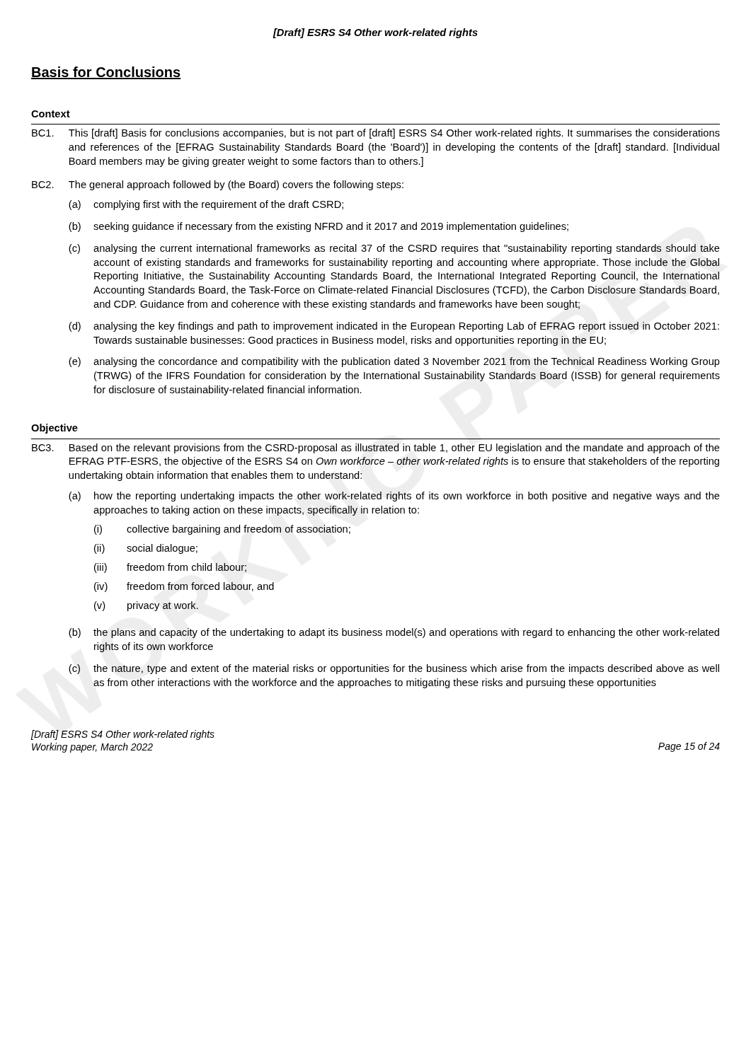WORKING PAPER
[Draft] ESRS S4 Other work-related rights
Basis for Conclusions
Context
BC1.
This [draft] Basis for conclusions accompanies, but is not part of [draft] ESRS S4 Other work-related rights. It summarises the considerations and references of the [EFRAG Sustainability Standards Board (the 'Board')] in developing the contents of the [draft] standard. [Individual Board members may be giving greater weight to some factors than to others.]
BC2.
The general approach followed by (the Board) covers the following steps:
(a) complying first with the requirement of the draft CSRD;
(b) seeking guidance if necessary from the existing NFRD and it 2017 and 2019 implementation guidelines;
(c) analysing the current international frameworks as recital 37 of the CSRD requires that "sustainability reporting standards should take account of existing standards and frameworks for sustainability reporting and accounting where appropriate. Those include the Global Reporting Initiative, the Sustainability Accounting Standards Board, the International Integrated Reporting Council, the International Accounting Standards Board, the Task-Force on Climate-related Financial Disclosures (TCFD), the Carbon Disclosure Standards Board, and CDP. Guidance from and coherence with these existing standards and frameworks have been sought;
(d) analysing the key findings and path to improvement indicated in the European Reporting Lab of EFRAG report issued in October 2021: Towards sustainable businesses: Good practices in Business model, risks and opportunities reporting in the EU;
(e) analysing the concordance and compatibility with the publication dated 3 November 2021 from the Technical Readiness Working Group (TRWG) of the IFRS Foundation for consideration by the International Sustainability Standards Board (ISSB) for general requirements for disclosure of sustainability-related financial information.
Objective
BC3.
Based on the relevant provisions from the CSRD-proposal as illustrated in table 1, other EU legislation and the mandate and approach of the EFRAG PTF-ESRS, the objective of the ESRS S4 on Own workforce – other work-related rights is to ensure that stakeholders of the reporting undertaking obtain information that enables them to understand:
(a) how the reporting undertaking impacts the other work-related rights of its own workforce in both positive and negative ways and the approaches to taking action on these impacts, specifically in relation to:
(i) collective bargaining and freedom of association;
(ii) social dialogue;
(iii) freedom from child labour;
(iv) freedom from forced labour, and
(v) privacy at work.
(b) the plans and capacity of the undertaking to adapt its business model(s) and operations with regard to enhancing the other work-related rights of its own workforce
(c) the nature, type and extent of the material risks or opportunities for the business which arise from the impacts described above as well as from other interactions with the workforce and the approaches to mitigating these risks and pursuing these opportunities
[Draft] ESRS S4 Other work-related rights
Working paper, March 2022
Page 15 of 24